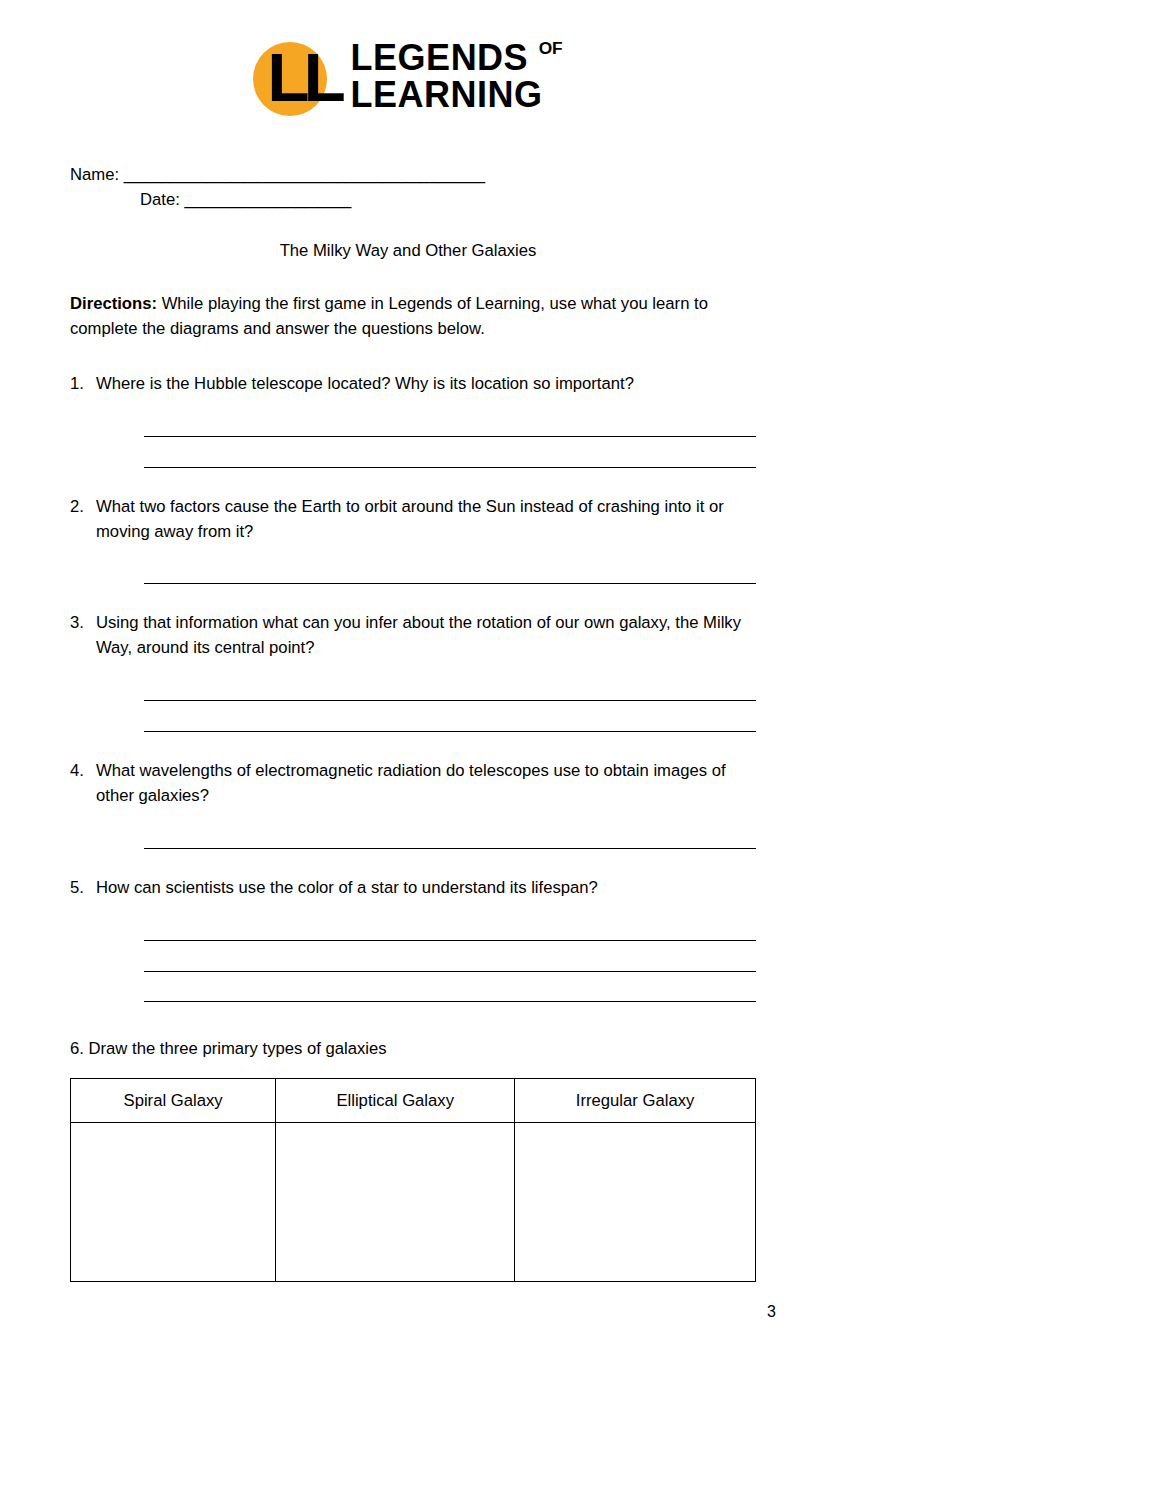LL LEGENDS OF
LEARNING
Name: _______________________________________ Date: __________________
The Milky Way and Other Galaxies
Directions: While playing the first game in Legends of Learning, use what you learn to complete the diagrams and answer the questions below.
Where is the Hubble telescope located? Why is its location so important?
What two factors cause the Earth to orbit around the Sun instead of crashing into it or moving away from it?
Using that information what can you infer about the rotation of our own galaxy, the Milky Way, around its central point?
What wavelengths of electromagnetic radiation do telescopes use to obtain images of other galaxies?
How can scientists use the color of a star to understand its lifespan?
6. Draw the three primary types of galaxies
| Spiral Galaxy | Elliptical Galaxy | Irregular Galaxy |
| --- | --- | --- |
3